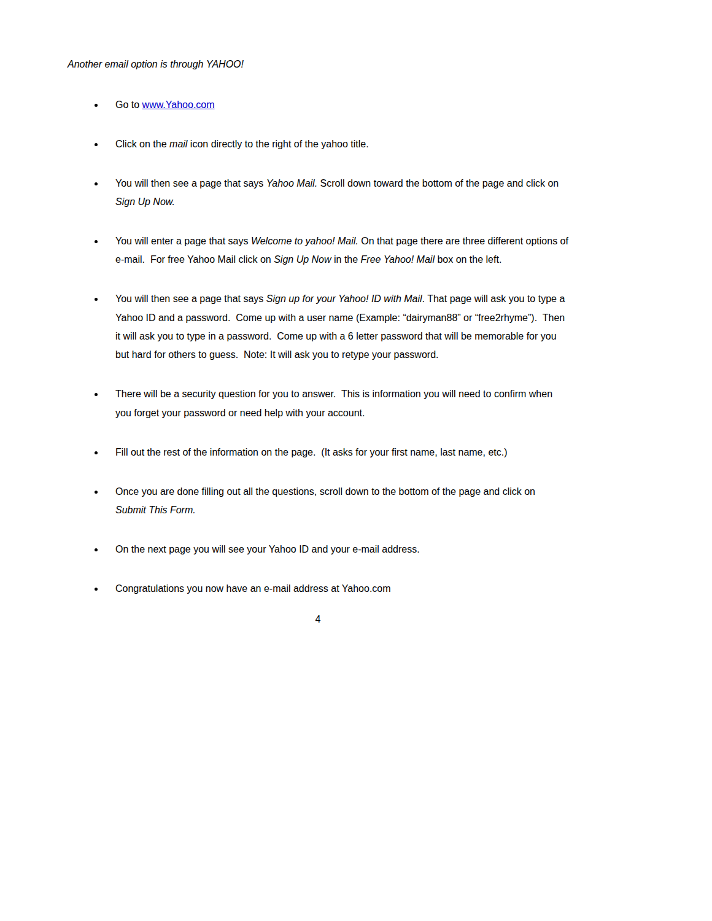Another email option is through YAHOO!
Go to www.Yahoo.com
Click on the mail icon directly to the right of the yahoo title.
You will then see a page that says Yahoo Mail. Scroll down toward the bottom of the page and click on Sign Up Now.
You will enter a page that says Welcome to yahoo! Mail. On that page there are three different options of e-mail. For free Yahoo Mail click on Sign Up Now in the Free Yahoo! Mail box on the left.
You will then see a page that says Sign up for your Yahoo! ID with Mail. That page will ask you to type a Yahoo ID and a password. Come up with a user name (Example: “dairyman88” or “free2rhyme”). Then it will ask you to type in a password. Come up with a 6 letter password that will be memorable for you but hard for others to guess. Note: It will ask you to retype your password.
There will be a security question for you to answer. This is information you will need to confirm when you forget your password or need help with your account.
Fill out the rest of the information on the page. (It asks for your first name, last name, etc.)
Once you are done filling out all the questions, scroll down to the bottom of the page and click on Submit This Form.
On the next page you will see your Yahoo ID and your e-mail address.
Congratulations you now have an e-mail address at Yahoo.com
4